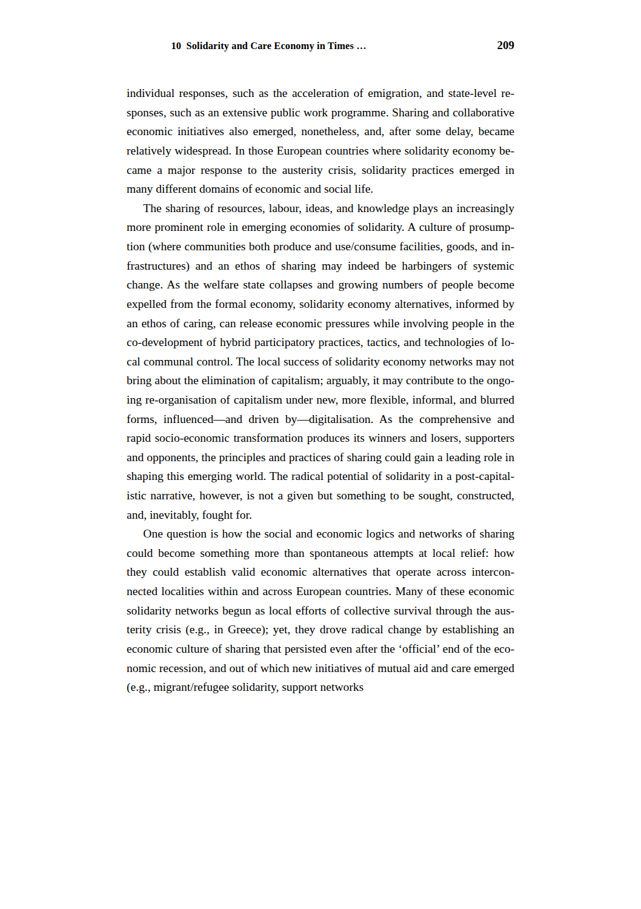10 Solidarity and Care Economy in Times … 209
individual responses, such as the acceleration of emigration, and state-level responses, such as an extensive public work programme. Sharing and collaborative economic initiatives also emerged, nonetheless, and, after some delay, became relatively widespread. In those European countries where solidarity economy became a major response to the austerity crisis, solidarity practices emerged in many different domains of economic and social life.
The sharing of resources, labour, ideas, and knowledge plays an increasingly more prominent role in emerging economies of solidarity. A culture of prosumption (where communities both produce and use/consume facilities, goods, and infrastructures) and an ethos of sharing may indeed be harbingers of systemic change. As the welfare state collapses and growing numbers of people become expelled from the formal economy, solidarity economy alternatives, informed by an ethos of caring, can release economic pressures while involving people in the co-development of hybrid participatory practices, tactics, and technologies of local communal control. The local success of solidarity economy networks may not bring about the elimination of capitalism; arguably, it may contribute to the ongoing re-organisation of capitalism under new, more flexible, informal, and blurred forms, influenced—and driven by—digitalisation. As the comprehensive and rapid socio-economic transformation produces its winners and losers, supporters and opponents, the principles and practices of sharing could gain a leading role in shaping this emerging world. The radical potential of solidarity in a post-capitalistic narrative, however, is not a given but something to be sought, constructed, and, inevitably, fought for.
One question is how the social and economic logics and networks of sharing could become something more than spontaneous attempts at local relief: how they could establish valid economic alternatives that operate across interconnected localities within and across European countries. Many of these economic solidarity networks begun as local efforts of collective survival through the austerity crisis (e.g., in Greece); yet, they drove radical change by establishing an economic culture of sharing that persisted even after the ‘official’ end of the economic recession, and out of which new initiatives of mutual aid and care emerged (e.g., migrant/refugee solidarity, support networks